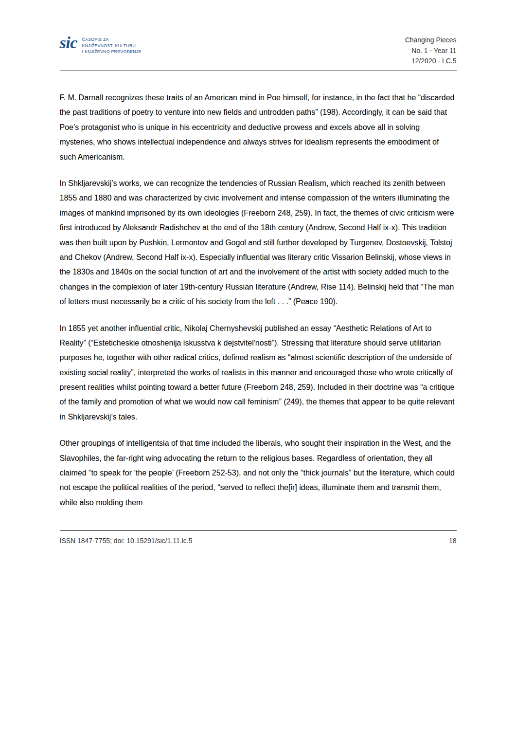sic
Časopis za
književnost, kulturu
i književno prevođenje
Changing Pieces
No. 1 - Year 11
12/2020 - LC.5
F. M. Darnall recognizes these traits of an American mind in Poe himself, for instance, in the fact that he “discarded the past traditions of poetry to venture into new fields and untrodden paths” (198). Accordingly, it can be said that Poe’s protagonist who is unique in his eccentricity and deductive prowess and excels above all in solving mysteries, who shows intellectual independence and always strives for idealism represents the embodiment of such Americanism.
In Shkljarevskij’s works, we can recognize the tendencies of Russian Realism, which reached its zenith between 1855 and 1880 and was characterized by civic involvement and intense compassion of the writers illuminating the images of mankind imprisoned by its own ideologies (Freeborn 248, 259). In fact, the themes of civic criticism were first introduced by Aleksandr Radishchev at the end of the 18th century (Andrew, Second Half ix-x). This tradition was then built upon by Pushkin, Lermontov and Gogol and still further developed by Turgenev, Dostoevskij, Tolstoj and Chekov (Andrew, Second Half ix-x). Especially influential was literary critic Vissarion Belinskij, whose views in the 1830s and 1840s on the social function of art and the involvement of the artist with society added much to the changes in the complexion of later 19th-century Russian literature (Andrew, Rise 114). Belinskij held that “The man of letters must necessarily be a critic of his society from the left . . .” (Peace 190).
In 1855 yet another influential critic, Nikolaj Chernyshevskij published an essay “Aesthetic Relations of Art to Reality” (“Esteticheskie otnoshenija iskusstva k dejstvitel'nosti”). Stressing that literature should serve utilitarian purposes he, together with other radical critics, defined realism as “almost scientific description of the underside of existing social reality”, interpreted the works of realists in this manner and encouraged those who wrote critically of present realities whilst pointing toward a better future (Freeborn 248, 259). Included in their doctrine was “a critique of the family and promotion of what we would now call feminism” (249), the themes that appear to be quite relevant in Shkljarevskij’s tales.
Other groupings of intelligentsia of that time included the liberals, who sought their inspiration in the West, and the Slavophiles, the far-right wing advocating the return to the religious bases. Regardless of orientation, they all claimed “to speak for ‘the people’ (Freeborn 252-53), and not only the “thick journals” but the literature, which could not escape the political realities of the period, “served to reflect the[ir] ideas, illuminate them and transmit them, while also molding them
ISSN 1847-7755; doi: 10.15291/sic/1.11.lc.5 18